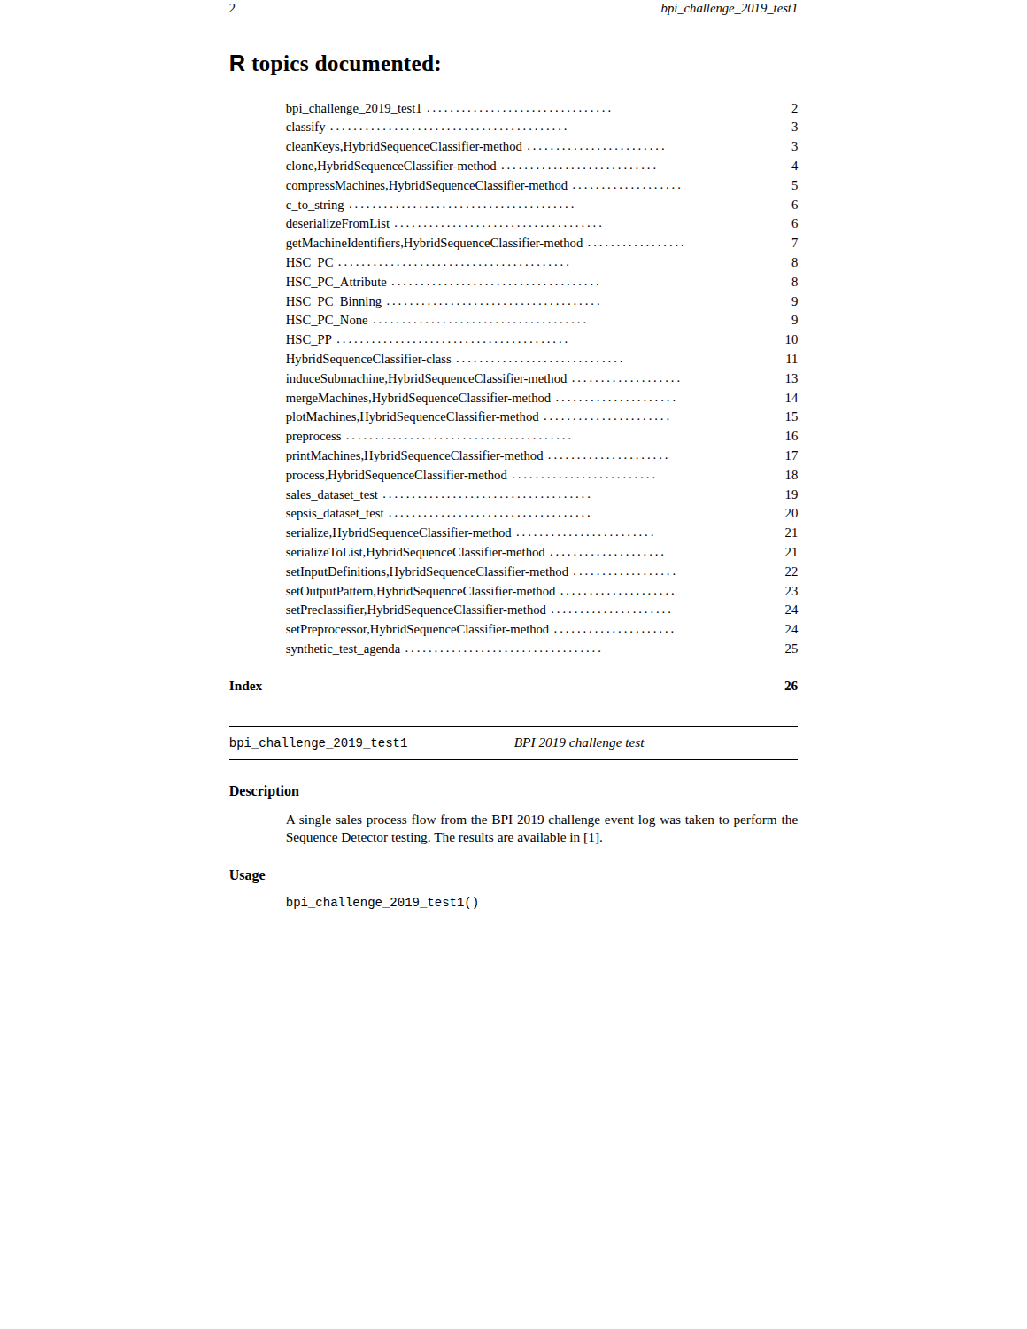2
bpi_challenge_2019_test1
R topics documented:
bpi_challenge_2019_test1................................ 2
classify......................................... 3
cleanKeys,HybridSequenceClassifier-method........................ 3
clone,HybridSequenceClassifier-method........................... 4
compressMachines,HybridSequenceClassifier-method................... 5
c_to_string....................................... 6
deserializeFromList.................................... 6
getMachineIdentifiers,HybridSequenceClassifier-method................. 7
HSC_PC........................................ 8
HSC_PC_Attribute.................................... 8
HSC_PC_Binning..................................... 9
HSC_PC_None..................................... 9
HSC_PP........................................ 10
HybridSequenceClassifier-class............................. 11
induceSubmachine,HybridSequenceClassifier-method................... 13
mergeMachines,HybridSequenceClassifier-method..................... 14
plotMachines,HybridSequenceClassifier-method...................... 15
preprocess....................................... 16
printMachines,HybridSequenceClassifier-method..................... 17
process,HybridSequenceClassifier-method......................... 18
sales_dataset_test.................................... 19
sepsis_dataset_test................................... 20
serialize,HybridSequenceClassifier-method........................ 21
serializeToList,HybridSequenceClassifier-method.................... 21
setInputDefinitions,HybridSequenceClassifier-method.................. 22
setOutputPattern,HybridSequenceClassifier-method.................... 23
setPreclassifier,HybridSequenceClassifier-method..................... 24
setPreprocessor,HybridSequenceClassifier-method..................... 24
synthetic_test_agenda.................................. 25
Index 26
bpi_challenge_2019_test1 BPI 2019 challenge test
Description
A single sales process flow from the BPI 2019 challenge event log was taken to perform the Sequence Detector testing. The results are available in [1].
Usage
bpi_challenge_2019_test1()